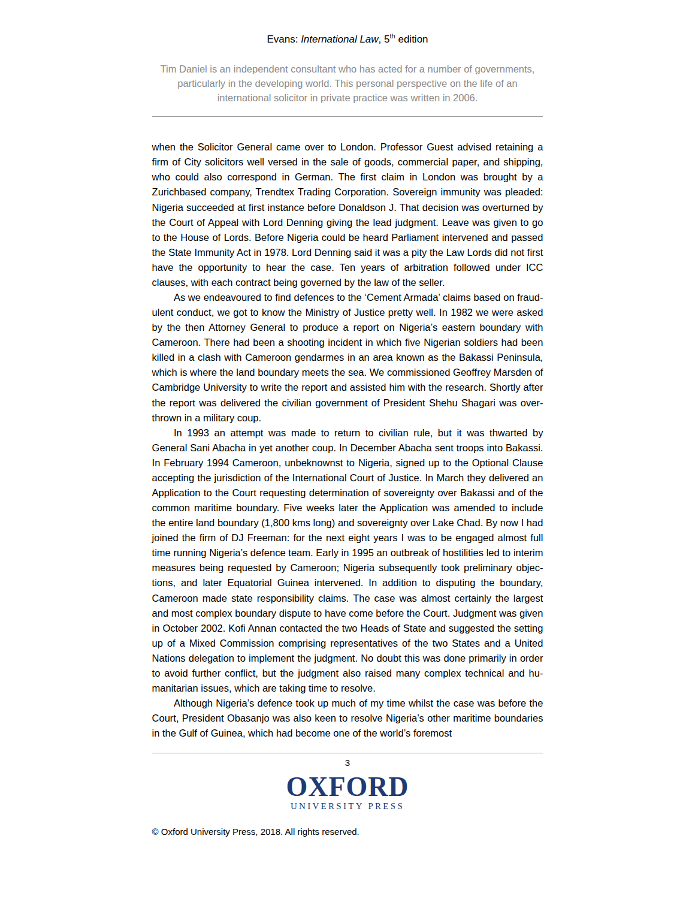Evans: International Law, 5th edition
Tim Daniel is an independent consultant who has acted for a number of governments, particularly in the developing world. This personal perspective on the life of an international solicitor in private practice was written in 2006.
when the Solicitor General came over to London. Professor Guest advised retaining a firm of City solicitors well versed in the sale of goods, commercial paper, and shipping, who could also correspond in German. The first claim in London was brought by a Zurichbased company, Trendtex Trading Corporation. Sovereign immunity was pleaded: Nigeria succeeded at first instance before Donaldson J. That decision was overturned by the Court of Appeal with Lord Denning giving the lead judgment. Leave was given to go to the House of Lords. Before Nigeria could be heard Parliament intervened and passed the State Immunity Act in 1978. Lord Denning said it was a pity the Law Lords did not first have the opportunity to hear the case. Ten years of arbitration followed under ICC clauses, with each contract being governed by the law of the seller.
As we endeavoured to find defences to the ‘Cement Armada’ claims based on fraudulent conduct, we got to know the Ministry of Justice pretty well. In 1982 we were asked by the then Attorney General to produce a report on Nigeria’s eastern boundary with Cameroon. There had been a shooting incident in which five Nigerian soldiers had been killed in a clash with Cameroon gendarmes in an area known as the Bakassi Peninsula, which is where the land boundary meets the sea. We commissioned Geoffrey Marsden of Cambridge University to write the report and assisted him with the research. Shortly after the report was delivered the civilian government of President Shehu Shagari was overthrown in a military coup.
In 1993 an attempt was made to return to civilian rule, but it was thwarted by General Sani Abacha in yet another coup. In December Abacha sent troops into Bakassi. In February 1994 Cameroon, unbeknownst to Nigeria, signed up to the Optional Clause accepting the jurisdiction of the International Court of Justice. In March they delivered an Application to the Court requesting determination of sovereignty over Bakassi and of the common maritime boundary. Five weeks later the Application was amended to include the entire land boundary (1,800 kms long) and sovereignty over Lake Chad. By now I had joined the firm of DJ Freeman: for the next eight years I was to be engaged almost full time running Nigeria’s defence team. Early in 1995 an outbreak of hostilities led to interim measures being requested by Cameroon; Nigeria subsequently took preliminary objections, and later Equatorial Guinea intervened. In addition to disputing the boundary, Cameroon made state responsibility claims. The case was almost certainly the largest and most complex boundary dispute to have come before the Court. Judgment was given in October 2002. Kofi Annan contacted the two Heads of State and suggested the setting up of a Mixed Commission comprising representatives of the two States and a United Nations delegation to implement the judgment. No doubt this was done primarily in order to avoid further conflict, but the judgment also raised many complex technical and humanitarian issues, which are taking time to resolve.
Although Nigeria’s defence took up much of my time whilst the case was before the Court, President Obasanjo was also keen to resolve Nigeria’s other maritime boundaries in the Gulf of Guinea, which had become one of the world’s foremost
3
OXFORD
UNIVERSITY PRESS
© Oxford University Press, 2018. All rights reserved.